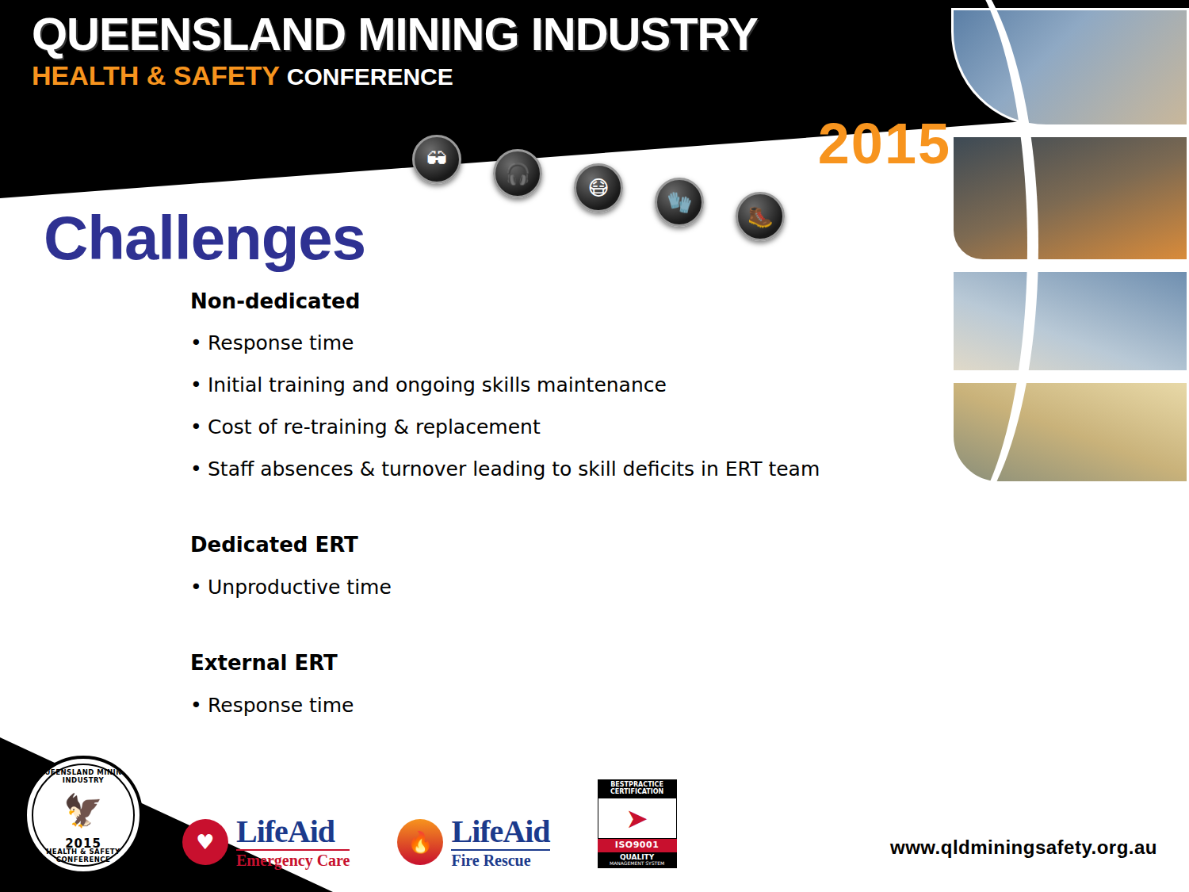QUEENSLAND MINING INDUSTRY
HEALTH & SAFETY CONFERENCE
2015
🕶
🎧
😷
🧤
🥾
Challenges
Non-dedicated
Response time
Initial training and ongoing skills maintenance
Cost of re-training & replacement
Staff absences & turnover leading to skill deficits in ERT team
Dedicated ERT
Unproductive time
External ERT
Response time
QUEENSLAND MINING INDUSTRY
🦅
2015
HEALTH & SAFETY CONFERENCE
♥
LifeAid
Emergency Care
🔥
LifeAid
Fire Rescue
BESTPRACTICE
CERTIFICATION
➤
ISO9001
QUALITYMANAGEMENT SYSTEM
www.qldminingsafety.org.au